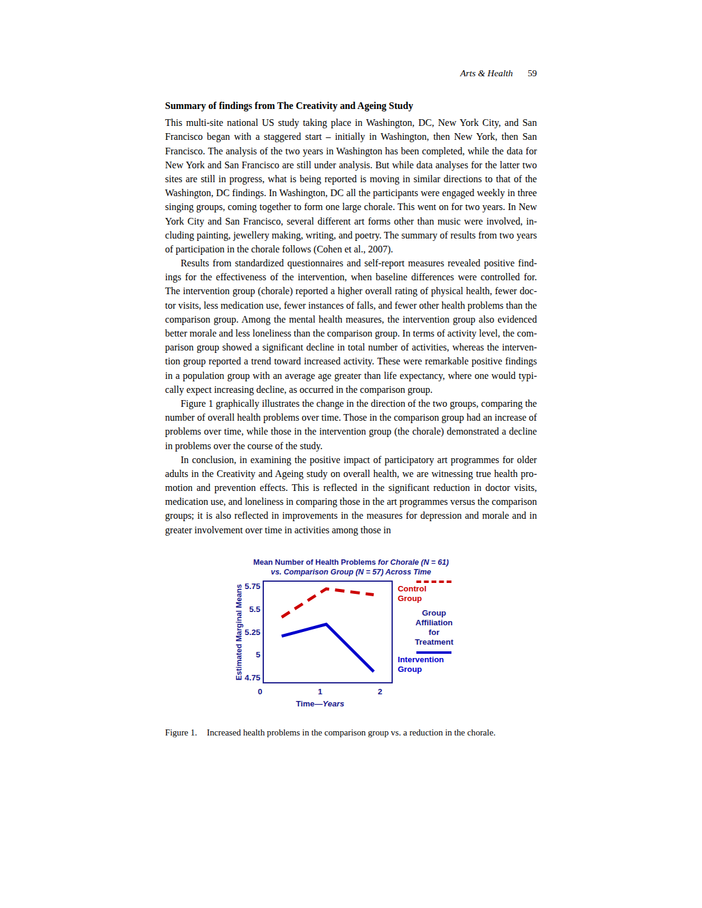Arts & Health 59
Summary of findings from The Creativity and Ageing Study
This multi-site national US study taking place in Washington, DC, New York City, and San Francisco began with a staggered start – initially in Washington, then New York, then San Francisco. The analysis of the two years in Washington has been completed, while the data for New York and San Francisco are still under analysis. But while data analyses for the latter two sites are still in progress, what is being reported is moving in similar directions to that of the Washington, DC findings. In Washington, DC all the participants were engaged weekly in three singing groups, coming together to form one large chorale. This went on for two years. In New York City and San Francisco, several different art forms other than music were involved, including painting, jewellery making, writing, and poetry. The summary of results from two years of participation in the chorale follows (Cohen et al., 2007).
Results from standardized questionnaires and self-report measures revealed positive findings for the effectiveness of the intervention, when baseline differences were controlled for. The intervention group (chorale) reported a higher overall rating of physical health, fewer doctor visits, less medication use, fewer instances of falls, and fewer other health problems than the comparison group. Among the mental health measures, the intervention group also evidenced better morale and less loneliness than the comparison group. In terms of activity level, the comparison group showed a significant decline in total number of activities, whereas the intervention group reported a trend toward increased activity. These were remarkable positive findings in a population group with an average age greater than life expectancy, where one would typically expect increasing decline, as occurred in the comparison group.
Figure 1 graphically illustrates the change in the direction of the two groups, comparing the number of overall health problems over time. Those in the comparison group had an increase of problems over time, while those in the intervention group (the chorale) demonstrated a decline in problems over the course of the study.
In conclusion, in examining the positive impact of participatory art programmes for older adults in the Creativity and Ageing study on overall health, we are witnessing true health promotion and prevention effects. This is reflected in the significant reduction in doctor visits, medication use, and loneliness in comparing those in the art programmes versus the comparison groups; it is also reflected in improvements in the measures for depression and morale and in greater involvement over time in activities among those in
Mean Number of Health Problems for Chorale (N = 61)
vs. Comparison Group (N = 57) Across Time
Estimated Marginal Means
5.75 5.5 5.25 5 4.75
Control
Group
Group
Affiliation
for
Treatment
Intervention
Group
0 1 2
Time—Years
Figure 1. Increased health problems in the comparison group vs. a reduction in the chorale.